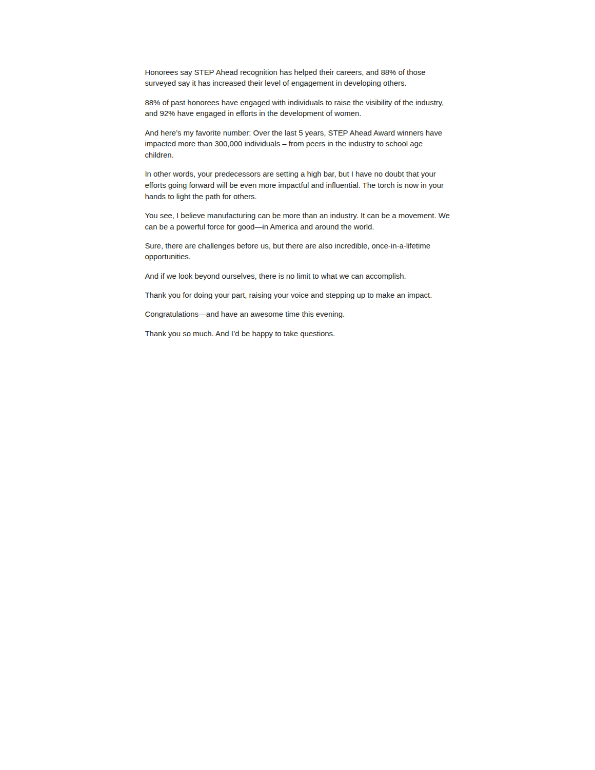Honorees say STEP Ahead recognition has helped their careers, and 88% of those surveyed say it has increased their level of engagement in developing others.
88% of past honorees have engaged with individuals to raise the visibility of the industry, and 92% have engaged in efforts in the development of women.
And here’s my favorite number: Over the last 5 years, STEP Ahead Award winners have impacted more than 300,000 individuals – from peers in the industry to school age children.
In other words, your predecessors are setting a high bar, but I have no doubt that your efforts going forward will be even more impactful and influential. The torch is now in your hands to light the path for others.
You see, I believe manufacturing can be more than an industry. It can be a movement. We can be a powerful force for good—in America and around the world.
Sure, there are challenges before us, but there are also incredible, once-in-a-lifetime opportunities.
And if we look beyond ourselves, there is no limit to what we can accomplish.
Thank you for doing your part, raising your voice and stepping up to make an impact.
Congratulations—and have an awesome time this evening.
Thank you so much. And I’d be happy to take questions.